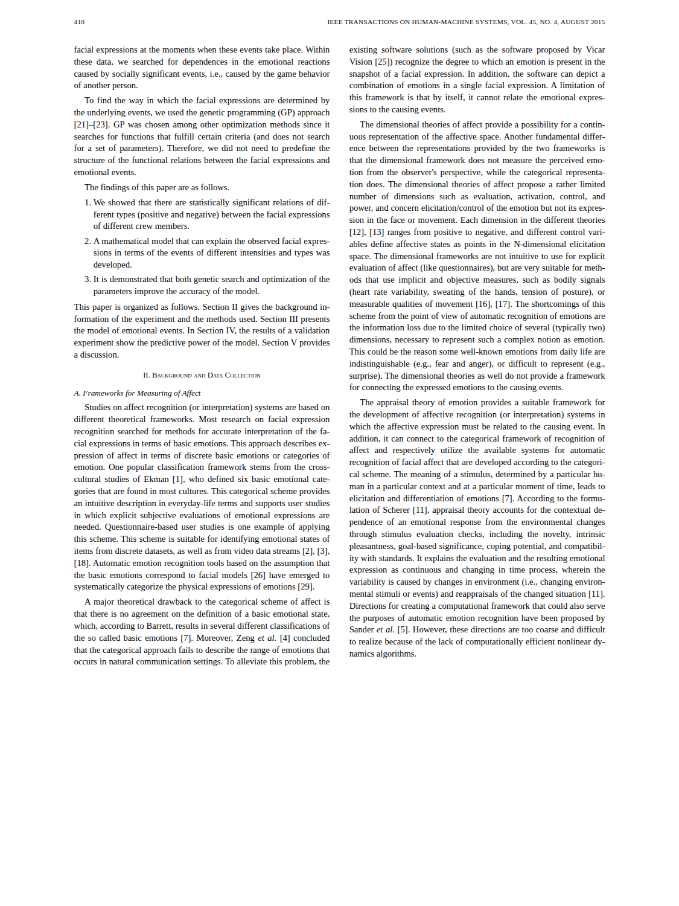410 IEEE Transactions on Human-Machine Systems, Vol. 45, No. 4, August 2015
facial expressions at the moments when these events take place. Within these data, we searched for dependences in the emotional reactions caused by socially significant events, i.e., caused by the game behavior of another person.
To find the way in which the facial expressions are determined by the underlying events, we used the genetic programming (GP) approach [21]–[23]. GP was chosen among other optimization methods since it searches for functions that fulfill certain criteria (and does not search for a set of parameters). Therefore, we did not need to predefine the structure of the functional relations between the facial expressions and emotional events.
The findings of this paper are as follows.
We showed that there are statistically significant relations of different types (positive and negative) between the facial expressions of different crew members.
A mathematical model that can explain the observed facial expressions in terms of the events of different intensities and types was developed.
It is demonstrated that both genetic search and optimization of the parameters improve the accuracy of the model.
This paper is organized as follows. Section II gives the background information of the experiment and the methods used. Section III presents the model of emotional events. In Section IV, the results of a validation experiment show the predictive power of the model. Section V provides a discussion.
II. Background and Data Collection
A. Frameworks for Measuring of Affect
Studies on affect recognition (or interpretation) systems are based on different theoretical frameworks. Most research on facial expression recognition searched for methods for accurate interpretation of the facial expressions in terms of basic emotions. This approach describes expression of affect in terms of discrete basic emotions or categories of emotion. One popular classification framework stems from the cross-cultural studies of Ekman [1], who defined six basic emotional categories that are found in most cultures. This categorical scheme provides an intuitive description in everyday-life terms and supports user studies in which explicit subjective evaluations of emotional expressions are needed. Questionnaire-based user studies is one example of applying this scheme. This scheme is suitable for identifying emotional states of items from discrete datasets, as well as from video data streams [2], [3], [18]. Automatic emotion recognition tools based on the assumption that the basic emotions correspond to facial models [26] have emerged to systematically categorize the physical expressions of emotions [29].
A major theoretical drawback to the categorical scheme of affect is that there is no agreement on the definition of a basic emotional state, which, according to Barrett, results in several different classifications of the so called basic emotions [7]. Moreover, Zeng et al. [4] concluded that the categorical approach fails to describe the range of emotions that occurs in natural communication settings. To alleviate this problem, the existing software solutions (such as the software proposed by Vicar Vision [25]) recognize the degree to which an emotion is present in the snapshot of a facial expression. In addition, the software can depict a combination of emotions in a single facial expression. A limitation of this framework is that by itself, it cannot relate the emotional expressions to the causing events.
The dimensional theories of affect provide a possibility for a continuous representation of the affective space. Another fundamental difference between the representations provided by the two frameworks is that the dimensional framework does not measure the perceived emotion from the observer's perspective, while the categorical representation does. The dimensional theories of affect propose a rather limited number of dimensions such as evaluation, activation, control, and power, and concern elicitation/control of the emotion but not its expression in the face or movement. Each dimension in the different theories [12], [13] ranges from positive to negative, and different control variables define affective states as points in the N-dimensional elicitation space. The dimensional frameworks are not intuitive to use for explicit evaluation of affect (like questionnaires), but are very suitable for methods that use implicit and objective measures, such as bodily signals (heart rate variability, sweating of the hands, tension of posture), or measurable qualities of movement [16], [17]. The shortcomings of this scheme from the point of view of automatic recognition of emotions are the information loss due to the limited choice of several (typically two) dimensions, necessary to represent such a complex notion as emotion. This could be the reason some well-known emotions from daily life are indistinguishable (e.g., fear and anger), or difficult to represent (e.g., surprise). The dimensional theories as well do not provide a framework for connecting the expressed emotions to the causing events.
The appraisal theory of emotion provides a suitable framework for the development of affective recognition (or interpretation) systems in which the affective expression must be related to the causing event. In addition, it can connect to the categorical framework of recognition of affect and respectively utilize the available systems for automatic recognition of facial affect that are developed according to the categorical scheme. The meaning of a stimulus, determined by a particular human in a particular context and at a particular moment of time, leads to elicitation and differentiation of emotions [7]. According to the formulation of Scherer [11], appraisal theory accounts for the contextual dependence of an emotional response from the environmental changes through stimulus evaluation checks, including the novelty, intrinsic pleasantness, goal-based significance, coping potential, and compatibility with standards. It explains the evaluation and the resulting emotional expression as continuous and changing in time process, wherein the variability is caused by changes in environment (i.e., changing environmental stimuli or events) and reappraisals of the changed situation [11]. Directions for creating a computational framework that could also serve the purposes of automatic emotion recognition have been proposed by Sander et al. [5]. However, these directions are too coarse and difficult to realize because of the lack of computationally efficient nonlinear dynamics algorithms.